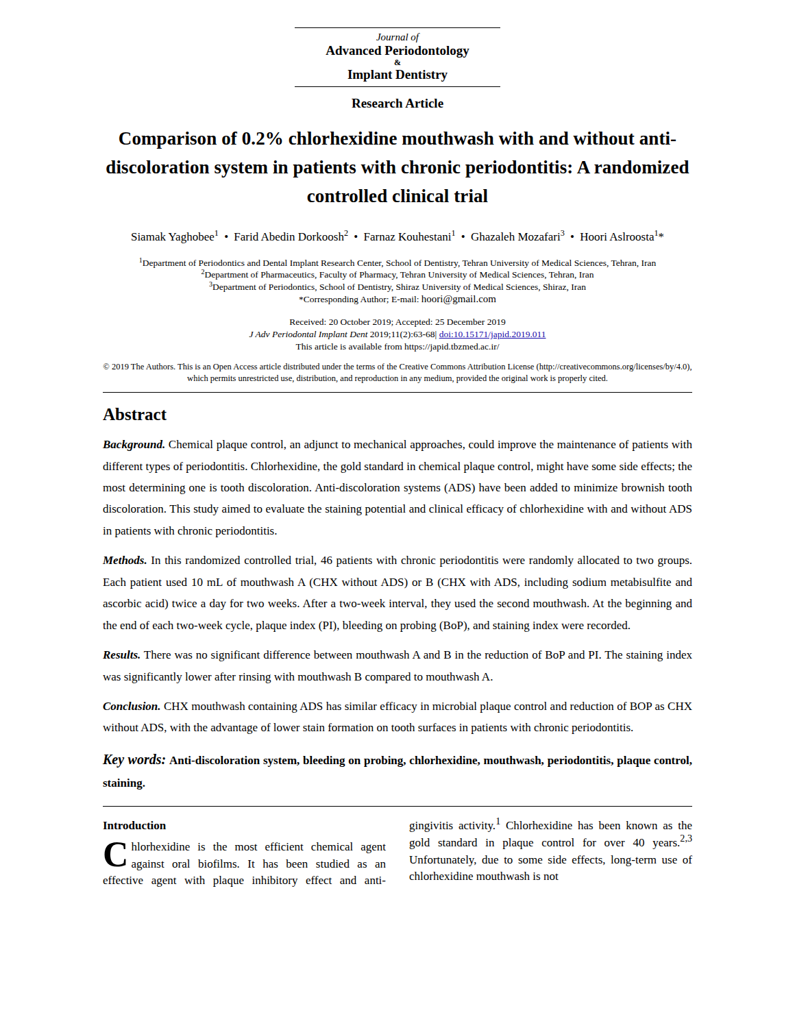Journal of
Advanced Periodontology
&
Implant Dentistry
Research Article
Comparison of 0.2% chlorhexidine mouthwash with and without anti-discoloration system in patients with chronic periodontitis: A randomized controlled clinical trial
Siamak Yaghobee1 • Farid Abedin Dorkoosh2 • Farnaz Kouhestani1 • Ghazaleh Mozafari3 • Hoori Aslroosta1*
1Department of Periodontics and Dental Implant Research Center, School of Dentistry, Tehran University of Medical Sciences, Tehran, Iran
2Department of Pharmaceutics, Faculty of Pharmacy, Tehran University of Medical Sciences, Tehran, Iran
3Department of Periodontics, School of Dentistry, Shiraz University of Medical Sciences, Shiraz, Iran
*Corresponding Author; E-mail: hoori@gmail.com
Received: 20 October 2019; Accepted: 25 December 2019
J Adv Periodontal Implant Dent 2019;11(2):63-68| doi:10.15171/japid.2019.011
This article is available from https://japid.tbzmed.ac.ir/
© 2019 The Authors. This is an Open Access article distributed under the terms of the Creative Commons Attribution License (http://creativecommons.org/licenses/by/4.0), which permits unrestricted use, distribution, and reproduction in any medium, provided the original work is properly cited.
Abstract
Background. Chemical plaque control, an adjunct to mechanical approaches, could improve the maintenance of patients with different types of periodontitis. Chlorhexidine, the gold standard in chemical plaque control, might have some side effects; the most determining one is tooth discoloration. Anti-discoloration systems (ADS) have been added to minimize brownish tooth discoloration. This study aimed to evaluate the staining potential and clinical efficacy of chlorhexidine with and without ADS in patients with chronic periodontitis.
Methods. In this randomized controlled trial, 46 patients with chronic periodontitis were randomly allocated to two groups. Each patient used 10 mL of mouthwash A (CHX without ADS) or B (CHX with ADS, including sodium metabisulfite and ascorbic acid) twice a day for two weeks. After a two-week interval, they used the second mouthwash. At the beginning and the end of each two-week cycle, plaque index (PI), bleeding on probing (BoP), and staining index were recorded.
Results. There was no significant difference between mouthwash A and B in the reduction of BoP and PI. The staining index was significantly lower after rinsing with mouthwash B compared to mouthwash A.
Conclusion. CHX mouthwash containing ADS has similar efficacy in microbial plaque control and reduction of BOP as CHX without ADS, with the advantage of lower stain formation on tooth surfaces in patients with chronic periodontitis.
Key words: Anti-discoloration system, bleeding on probing, chlorhexidine, mouthwash, periodontitis, plaque control, staining.
Introduction
Chlorhexidine is the most efficient chemical agent against oral biofilms. It has been studied as an effective agent with plaque inhibitory effect and anti-gingivitis activity.1 Chlorhexidine has been known as the gold standard in plaque control for over 40 years.2,3 Unfortunately, due to some side effects, long-term use of chlorhexidine mouthwash is not